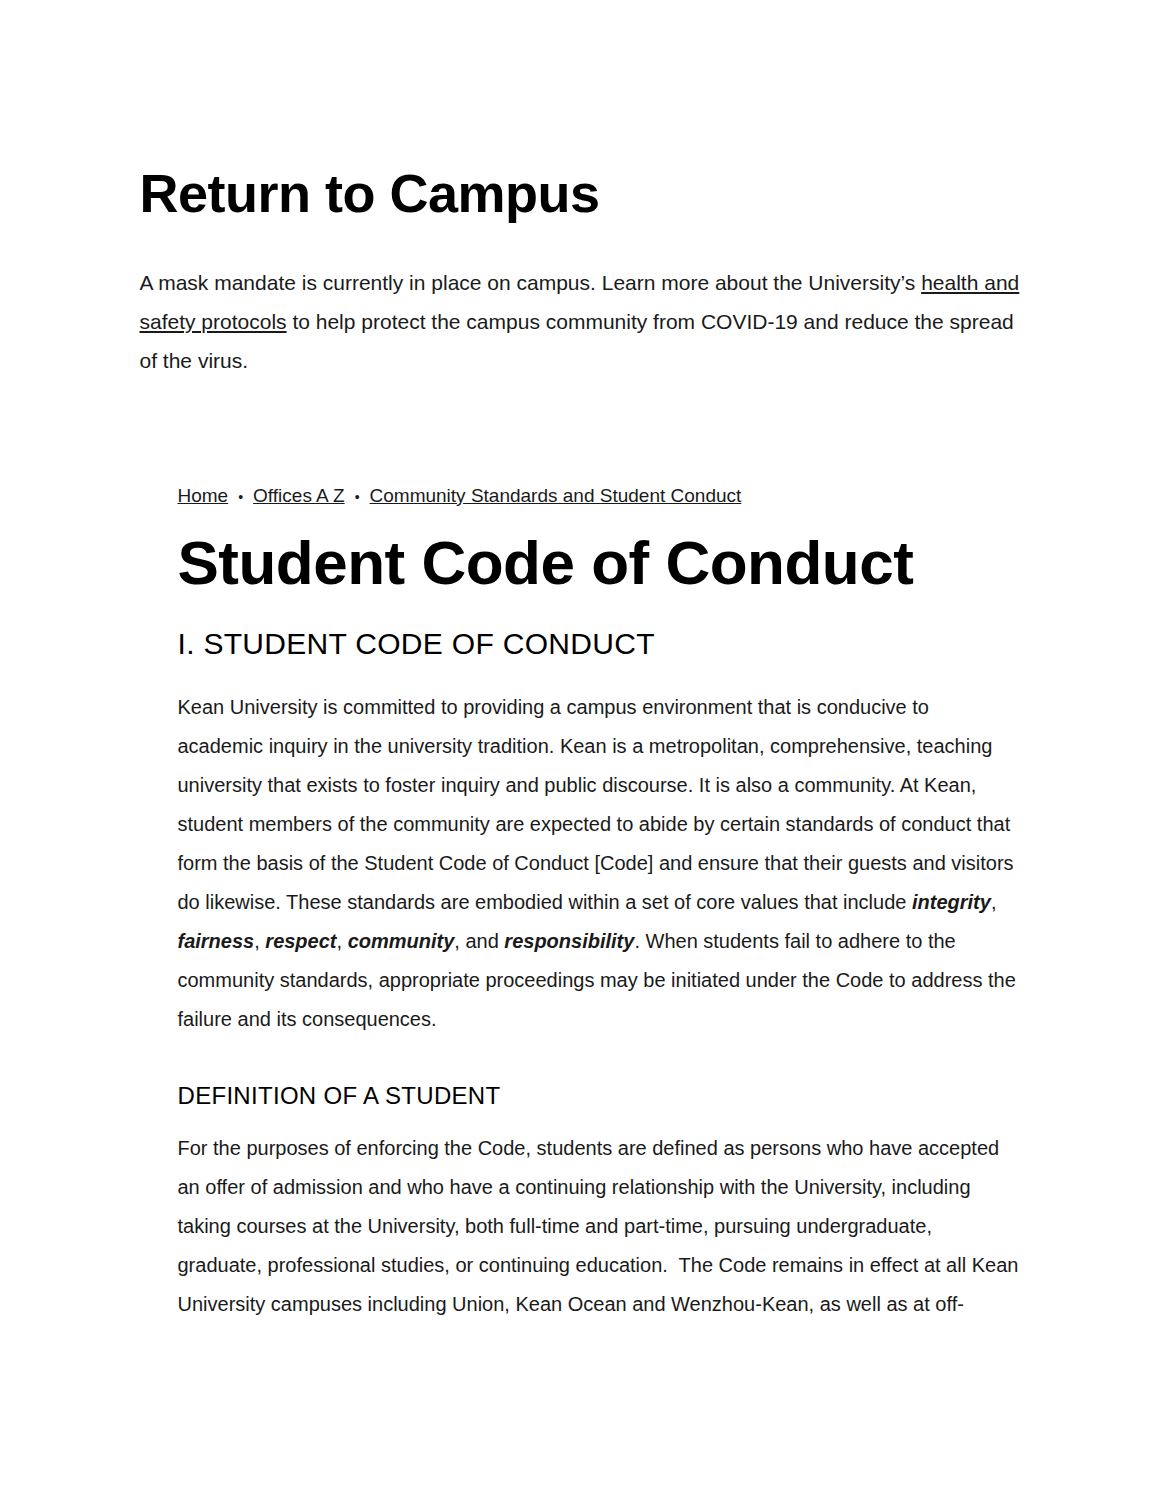Return to Campus
A mask mandate is currently in place on campus. Learn more about the University’s health and safety protocols to help protect the campus community from COVID-19 and reduce the spread of the virus.
Home•Offices A Z•Community Standards and Student Conduct
Student Code of Conduct
I. STUDENT CODE OF CONDUCT
Kean University is committed to providing a campus environment that is conducive to academic inquiry in the university tradition. Kean is a metropolitan, comprehensive, teaching university that exists to foster inquiry and public discourse. It is also a community. At Kean, student members of the community are expected to abide by certain standards of conduct that form the basis of the Student Code of Conduct [Code] and ensure that their guests and visitors do likewise. These standards are embodied within a set of core values that include integrity, fairness, respect, community, and responsibility. When students fail to adhere to the community standards, appropriate proceedings may be initiated under the Code to address the failure and its consequences.
DEFINITION OF A STUDENT
For the purposes of enforcing the Code, students are defined as persons who have accepted an offer of admission and who have a continuing relationship with the University, including taking courses at the University, both full-time and part-time, pursuing undergraduate, graduate, professional studies, or continuing education. The Code remains in effect at all Kean University campuses including Union, Kean Ocean and Wenzhou-Kean, as well as at off-